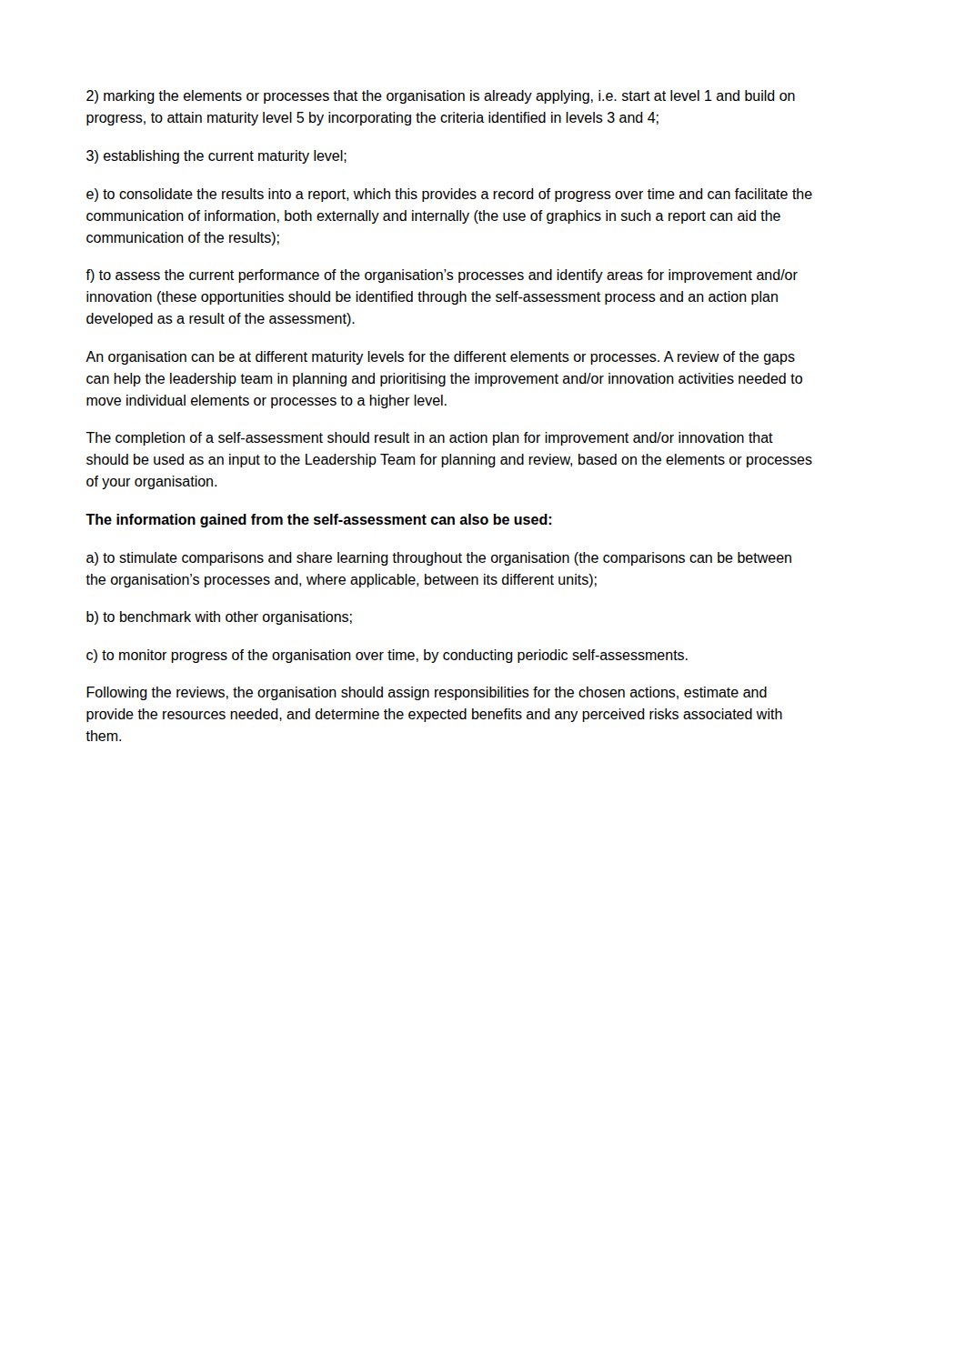2) marking the elements or processes that the organisation is already applying, i.e. start at level 1 and build on progress, to attain maturity level 5 by incorporating the criteria identified in levels 3 and 4;
3) establishing the current maturity level;
e) to consolidate the results into a report, which this provides a record of progress over time and can facilitate the communication of information, both externally and internally (the use of graphics in such a report can aid the communication of the results);
f) to assess the current performance of the organisation’s processes and identify areas for improvement and/or innovation (these opportunities should be identified through the self-assessment process and an action plan developed as a result of the assessment).
An organisation can be at different maturity levels for the different elements or processes. A review of the gaps can help the leadership team in planning and prioritising the improvement and/or innovation activities needed to move individual elements or processes to a higher level.
The completion of a self-assessment should result in an action plan for improvement and/or innovation that should be used as an input to the Leadership Team for planning and review, based on the elements or processes of your organisation.
The information gained from the self-assessment can also be used:
a) to stimulate comparisons and share learning throughout the organisation (the comparisons can be between the organisation’s processes and, where applicable, between its different units);
b) to benchmark with other organisations;
c) to monitor progress of the organisation over time, by conducting periodic self-assessments.
Following the reviews, the organisation should assign responsibilities for the chosen actions, estimate and provide the resources needed, and determine the expected benefits and any perceived risks associated with them.